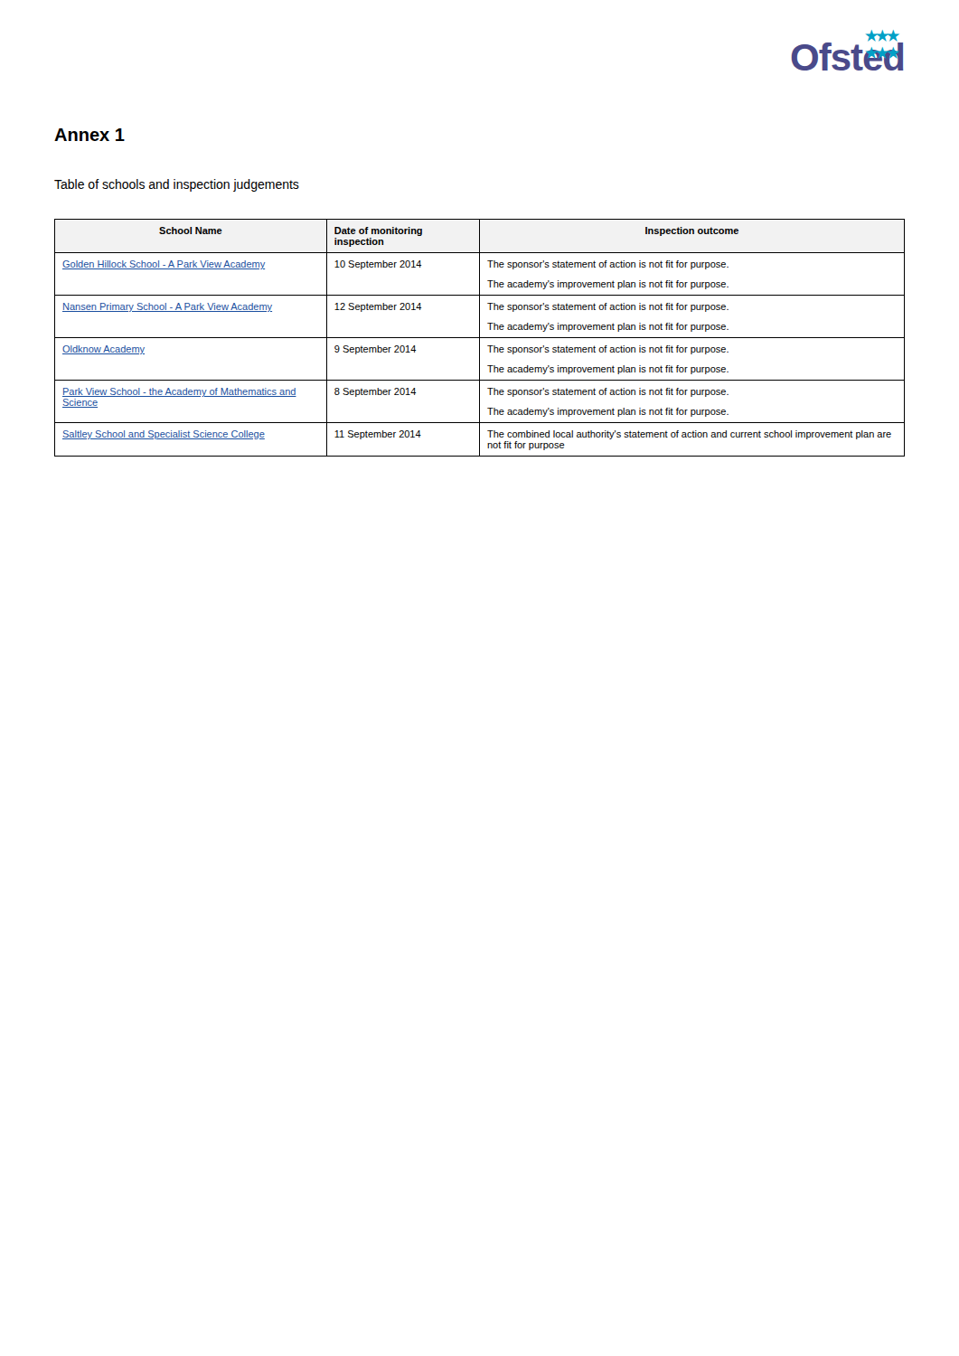★★★
★★★Ofsted
Annex 1
Table of schools and inspection judgements
| School Name | Date of monitoring inspection | Inspection outcome |
| --- | --- | --- |
| Golden Hillock School - A Park View Academy | 10 September 2014 | The sponsor's statement of action is not fit for purpose. The academy's improvement plan is not fit for purpose. |
| Nansen Primary School - A Park View Academy | 12 September 2014 | The sponsor's statement of action is not fit for purpose. The academy's improvement plan is not fit for purpose. |
| Oldknow Academy | 9 September 2014 | The sponsor's statement of action is not fit for purpose. The academy's improvement plan is not fit for purpose. |
| Park View School - the Academy of Mathematics and Science | 8 September 2014 | The sponsor's statement of action is not fit for purpose. The academy's improvement plan is not fit for purpose. |
| Saltley School and Specialist Science College | 11 September 2014 | The combined local authority's statement of action and current school improvement plan are not fit for purpose |